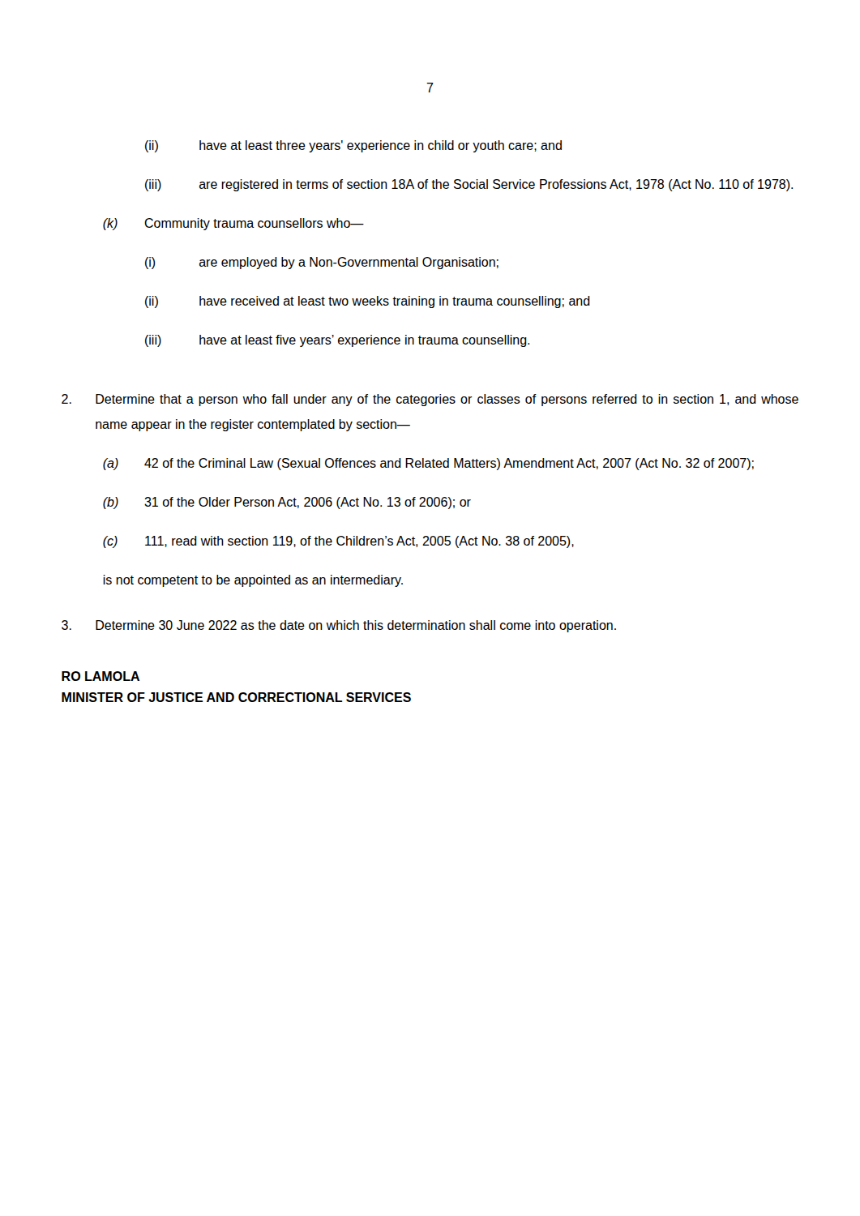7
(ii)
have at least three years' experience in child or youth care; and
(iii)
are registered in terms of section 18A of the Social Service Professions Act, 1978 (Act No. 110 of 1978).
(k)
Community trauma counsellors who—
(i)
are employed by a Non-Governmental Organisation;
(ii)
have received at least two weeks training in trauma counselling; and
(iii)
have at least five years’ experience in trauma counselling.
2.
Determine that a person who fall under any of the categories or classes of persons referred to in section 1, and whose name appear in the register contemplated by section—
(a)
42 of the Criminal Law (Sexual Offences and Related Matters) Amendment Act, 2007 (Act No. 32 of 2007);
(b)
31 of the Older Person Act, 2006 (Act No. 13 of 2006); or
(c)
111, read with section 119, of the Children’s Act, 2005 (Act No. 38 of 2005),
is not competent to be appointed as an intermediary.
3.
Determine 30 June 2022 as the date on which this determination shall come into operation.
RO LAMOLA
MINISTER OF JUSTICE AND CORRECTIONAL SERVICES